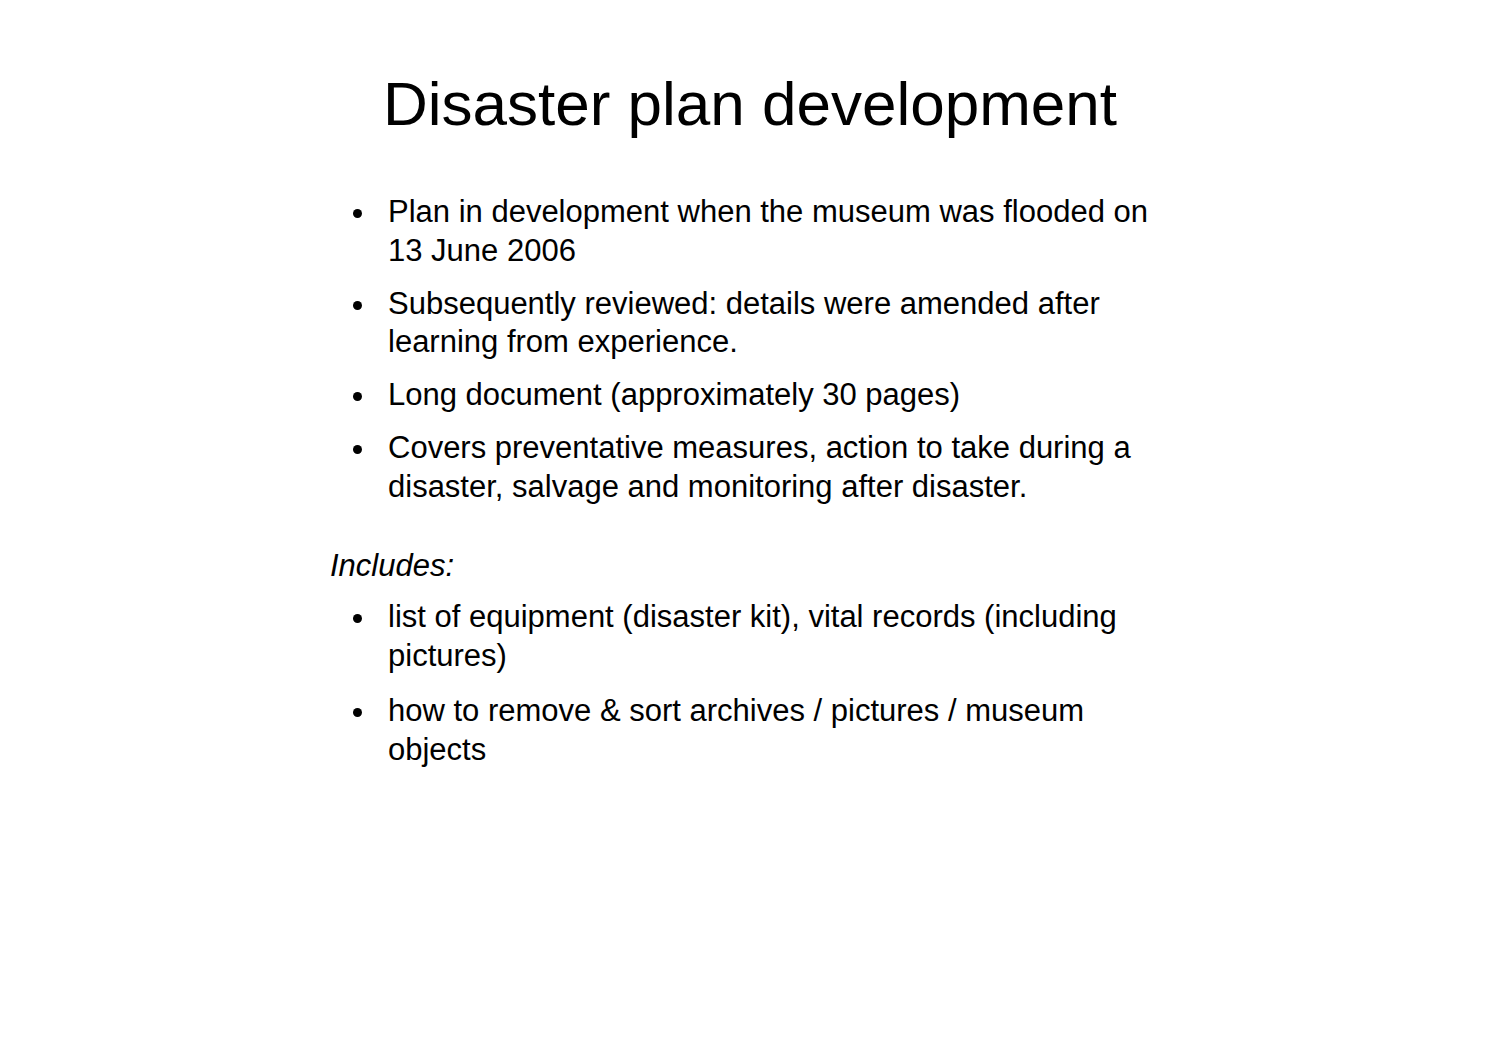Disaster plan development
Plan in development when the museum was flooded on 13 June 2006
Subsequently reviewed: details were amended after learning from experience.
Long document (approximately 30 pages)
Covers preventative measures, action to take during a disaster, salvage and monitoring after disaster.
Includes:
list of equipment (disaster kit), vital records (including pictures)
how to remove & sort archives / pictures / museum objects